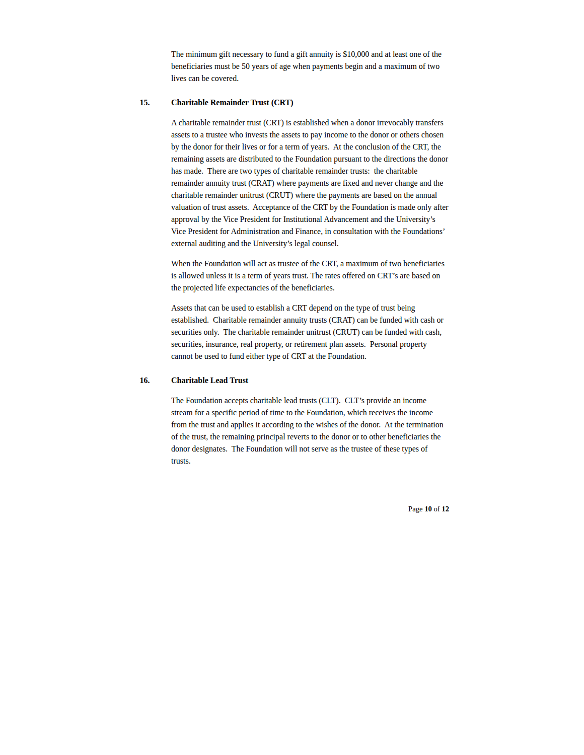The minimum gift necessary to fund a gift annuity is $10,000 and at least one of the beneficiaries must be 50 years of age when payments begin and a maximum of two lives can be covered.
15. Charitable Remainder Trust (CRT)
A charitable remainder trust (CRT) is established when a donor irrevocably transfers assets to a trustee who invests the assets to pay income to the donor or others chosen by the donor for their lives or for a term of years. At the conclusion of the CRT, the remaining assets are distributed to the Foundation pursuant to the directions the donor has made. There are two types of charitable remainder trusts: the charitable remainder annuity trust (CRAT) where payments are fixed and never change and the charitable remainder unitrust (CRUT) where the payments are based on the annual valuation of trust assets. Acceptance of the CRT by the Foundation is made only after approval by the Vice President for Institutional Advancement and the University’s Vice President for Administration and Finance, in consultation with the Foundations’ external auditing and the University’s legal counsel.
When the Foundation will act as trustee of the CRT, a maximum of two beneficiaries is allowed unless it is a term of years trust. The rates offered on CRT’s are based on the projected life expectancies of the beneficiaries.
Assets that can be used to establish a CRT depend on the type of trust being established. Charitable remainder annuity trusts (CRAT) can be funded with cash or securities only. The charitable remainder unitrust (CRUT) can be funded with cash, securities, insurance, real property, or retirement plan assets. Personal property cannot be used to fund either type of CRT at the Foundation.
16. Charitable Lead Trust
The Foundation accepts charitable lead trusts (CLT). CLT’s provide an income stream for a specific period of time to the Foundation, which receives the income from the trust and applies it according to the wishes of the donor. At the termination of the trust, the remaining principal reverts to the donor or to other beneficiaries the donor designates. The Foundation will not serve as the trustee of these types of trusts.
Page 10 of 12